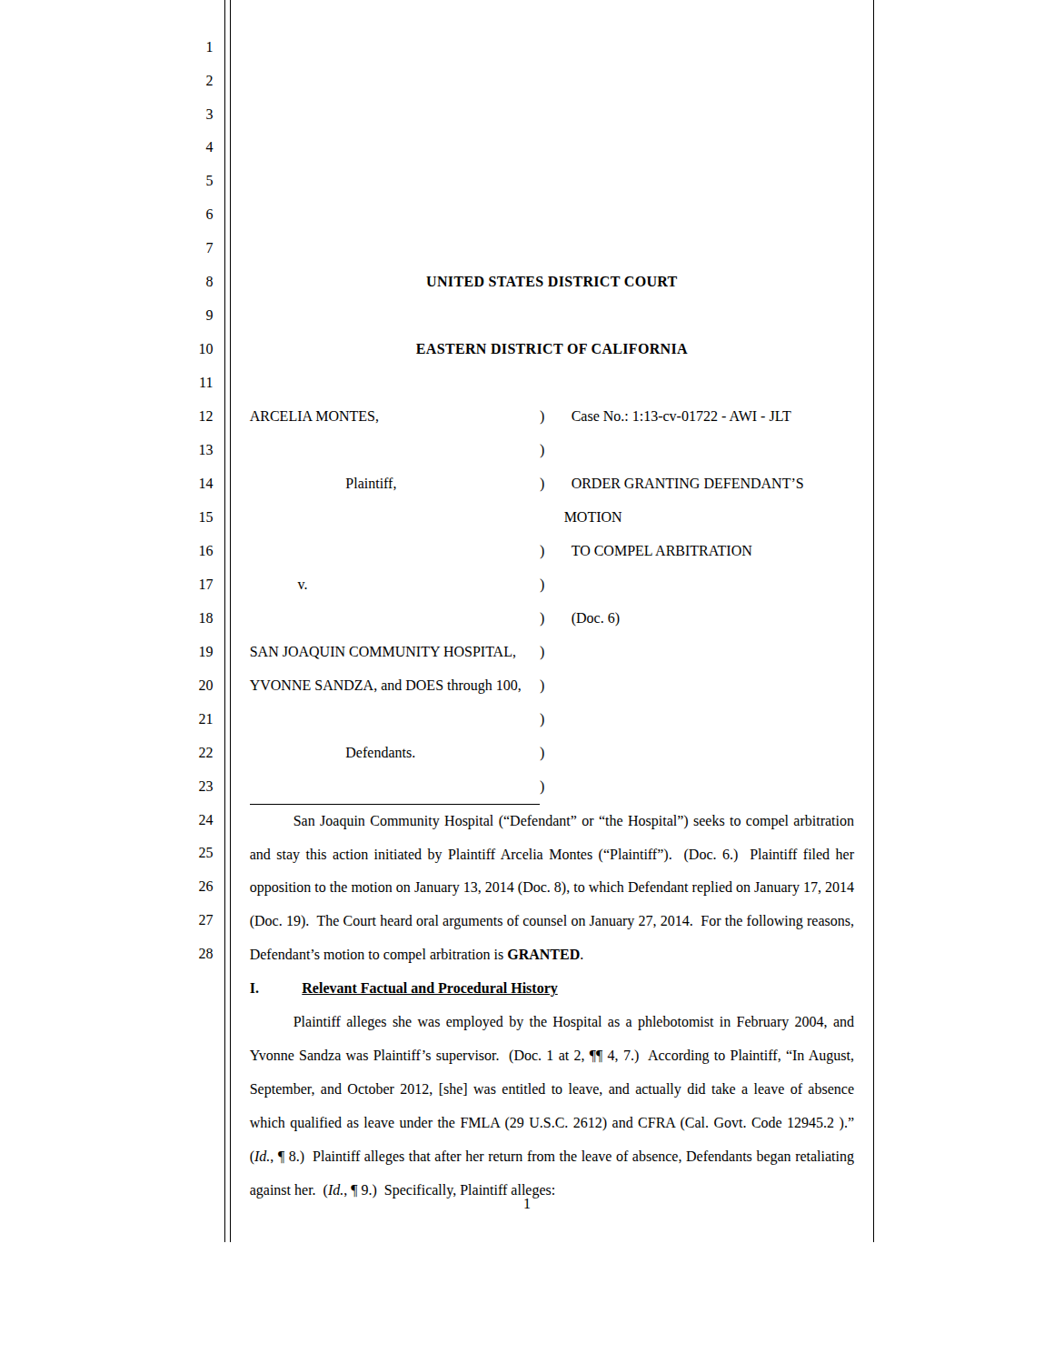1
2
3
4
5
6
7
8
9
10
11
12
13
14
15
16
17
18
19
20
21
22
23
24
25
26
27
28
UNITED STATES DISTRICT COURT
EASTERN DISTRICT OF CALIFORNIA
| ARCELIA MONTES, | ) | Case No.: 1:13-cv-01722 - AWI - JLT |
| | ) | |
| Plaintiff, | ) | ORDER GRANTING DEFENDANT’S MOTION |
| | ) | TO COMPEL ARBITRATION |
| v. | ) | |
| | ) | (Doc. 6) |
| SAN JOAQUIN COMMUNITY HOSPITAL, | ) | |
| YVONNE SANDZA, and DOES through 100, | ) | |
| | ) | |
| Defendants. | ) | |
| | ) | |
San Joaquin Community Hospital (“Defendant” or “the Hospital”) seeks to compel arbitration and stay this action initiated by Plaintiff Arcelia Montes (“Plaintiff”). (Doc. 6.) Plaintiff filed her opposition to the motion on January 13, 2014 (Doc. 8), to which Defendant replied on January 17, 2014 (Doc. 19). The Court heard oral arguments of counsel on January 27, 2014. For the following reasons, Defendant’s motion to compel arbitration is GRANTED.
I. Relevant Factual and Procedural History
Plaintiff alleges she was employed by the Hospital as a phlebotomist in February 2004, and Yvonne Sandza was Plaintiff’s supervisor. (Doc. 1 at 2, ¶¶ 4, 7.) According to Plaintiff, “In August, September, and October 2012, [she] was entitled to leave, and actually did take a leave of absence which qualified as leave under the FMLA (29 U.S.C. 2612) and CFRA (Cal. Govt. Code 12945.2 ).” (Id., ¶ 8.) Plaintiff alleges that after her return from the leave of absence, Defendants began retaliating against her. (Id., ¶ 9.) Specifically, Plaintiff alleges:
1